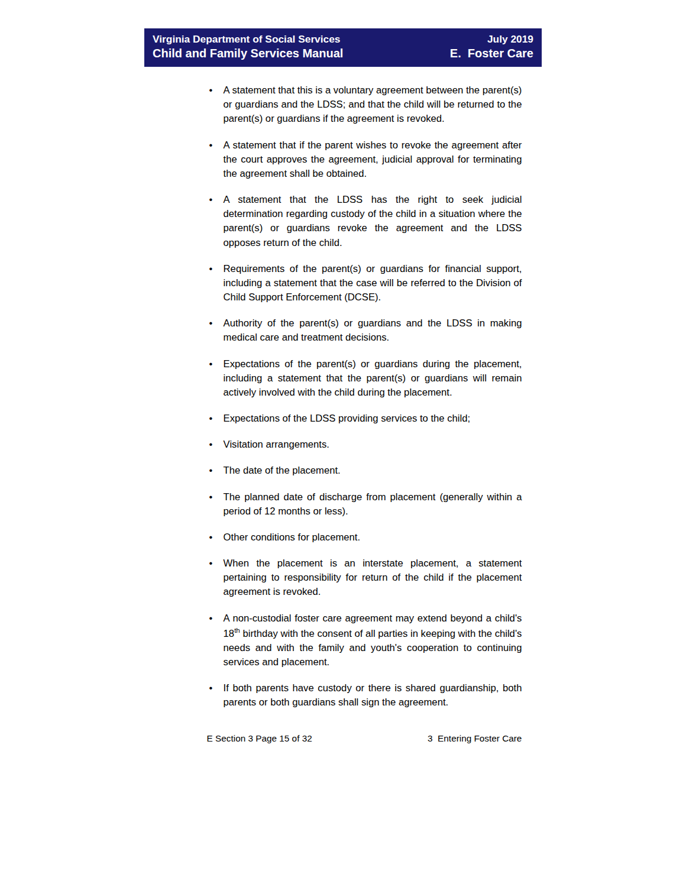Virginia Department of Social Services
Child and Family Services Manual
July 2019
E. Foster Care
A statement that this is a voluntary agreement between the parent(s) or guardians and the LDSS; and that the child will be returned to the parent(s) or guardians if the agreement is revoked.
A statement that if the parent wishes to revoke the agreement after the court approves the agreement, judicial approval for terminating the agreement shall be obtained.
A statement that the LDSS has the right to seek judicial determination regarding custody of the child in a situation where the parent(s) or guardians revoke the agreement and the LDSS opposes return of the child.
Requirements of the parent(s) or guardians for financial support, including a statement that the case will be referred to the Division of Child Support Enforcement (DCSE).
Authority of the parent(s) or guardians and the LDSS in making medical care and treatment decisions.
Expectations of the parent(s) or guardians during the placement, including a statement that the parent(s) or guardians will remain actively involved with the child during the placement.
Expectations of the LDSS providing services to the child;
Visitation arrangements.
The date of the placement.
The planned date of discharge from placement (generally within a period of 12 months or less).
Other conditions for placement.
When the placement is an interstate placement, a statement pertaining to responsibility for return of the child if the placement agreement is revoked.
A non-custodial foster care agreement may extend beyond a child's 18th birthday with the consent of all parties in keeping with the child's needs and with the family and youth's cooperation to continuing services and placement.
If both parents have custody or there is shared guardianship, both parents or both guardians shall sign the agreement.
E Section 3 Page 15 of 32 3 Entering Foster Care